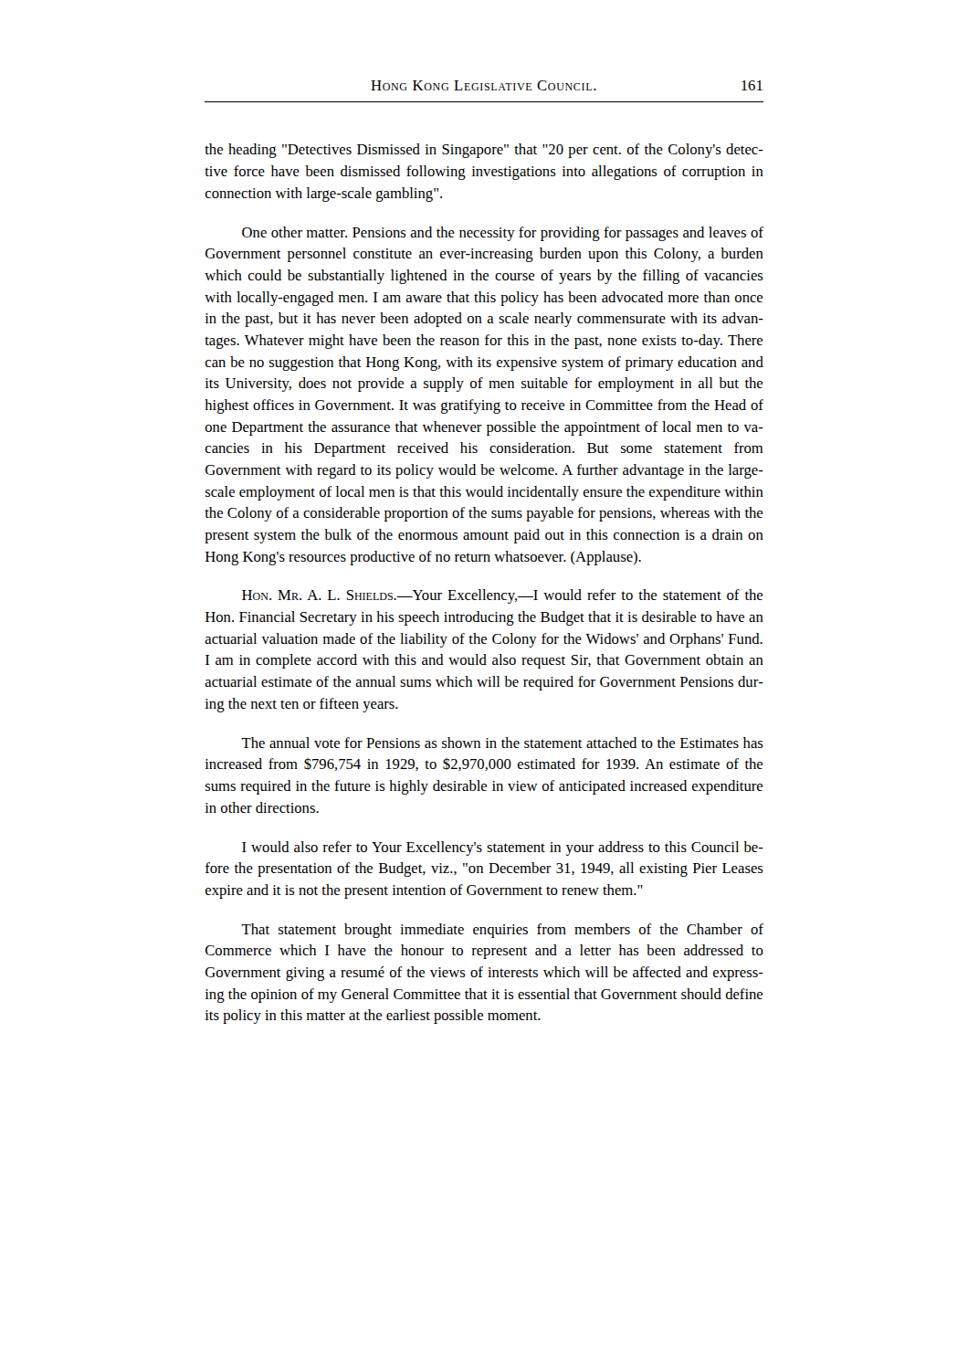Hong Kong Legislative Council.
161
the heading "Detectives Dismissed in Singapore" that "20 per cent. of the Colony's detective force have been dismissed following investigations into allegations of corruption in connection with large-scale gambling".
One other matter. Pensions and the necessity for providing for passages and leaves of Government personnel constitute an ever-increasing burden upon this Colony, a burden which could be substantially lightened in the course of years by the filling of vacancies with locally-engaged men. I am aware that this policy has been advocated more than once in the past, but it has never been adopted on a scale nearly commensurate with its advantages. Whatever might have been the reason for this in the past, none exists to-day. There can be no suggestion that Hong Kong, with its expensive system of primary education and its University, does not provide a supply of men suitable for employment in all but the highest offices in Government. It was gratifying to receive in Committee from the Head of one Department the assurance that whenever possible the appointment of local men to vacancies in his Department received his consideration. But some statement from Government with regard to its policy would be welcome. A further advantage in the large-scale employment of local men is that this would incidentally ensure the expenditure within the Colony of a considerable proportion of the sums payable for pensions, whereas with the present system the bulk of the enormous amount paid out in this connection is a drain on Hong Kong's resources productive of no return whatsoever. (Applause).
Hon. Mr. A. L. Shields.—Your Excellency,—I would refer to the statement of the Hon. Financial Secretary in his speech introducing the Budget that it is desirable to have an actuarial valuation made of the liability of the Colony for the Widows' and Orphans' Fund. I am in complete accord with this and would also request Sir, that Government obtain an actuarial estimate of the annual sums which will be required for Government Pensions during the next ten or fifteen years.
The annual vote for Pensions as shown in the statement attached to the Estimates has increased from $796,754 in 1929, to $2,970,000 estimated for 1939. An estimate of the sums required in the future is highly desirable in view of anticipated increased expenditure in other directions.
I would also refer to Your Excellency's statement in your address to this Council before the presentation of the Budget, viz., "on December 31, 1949, all existing Pier Leases expire and it is not the present intention of Government to renew them."
That statement brought immediate enquiries from members of the Chamber of Commerce which I have the honour to represent and a letter has been addressed to Government giving a resumé of the views of interests which will be affected and expressing the opinion of my General Committee that it is essential that Government should define its policy in this matter at the earliest possible moment.